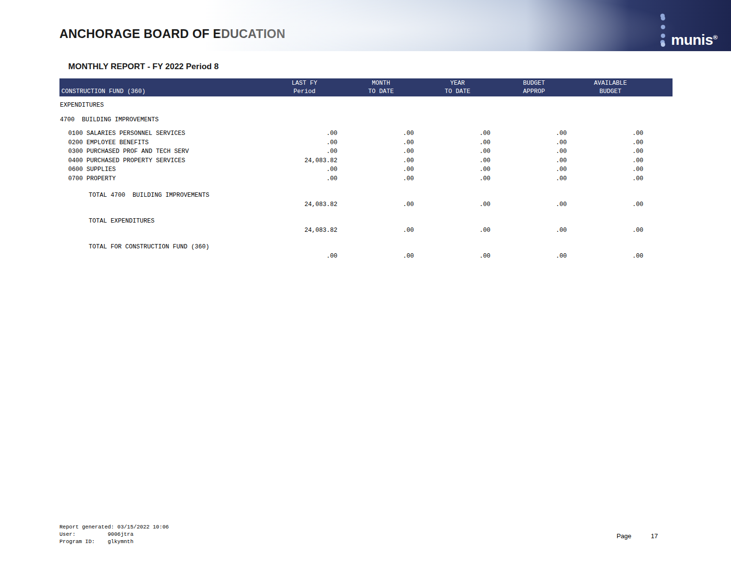ANCHORAGE BOARD OF EDUCATION
munis®
a tyler erp solution
MONTHLY REPORT - FY 2022 Period 8
| CONSTRUCTION FUND (360) | LAST FY Period | MONTH TO DATE | YEAR TO DATE | BUDGET APPROP | AVAILABLE BUDGET | |
| EXPENDITURES |
| 4700 BUILDING IMPROVEMENTS |
| 0100 | SALARIES PERSONNEL SERVICES | .00 | .00 | .00 | .00 | .00 | |
| 0200 | EMPLOYEE BENEFITS | .00 | .00 | .00 | .00 | .00 | |
| 0300 | PURCHASED PROF AND TECH SERV | .00 | .00 | .00 | .00 | .00 | |
| 0400 | PURCHASED PROPERTY SERVICES | 24,083.82 | .00 | .00 | .00 | .00 | |
| 0600 | SUPPLIES | .00 | .00 | .00 | .00 | .00 | |
| 0700 | PROPERTY | .00 | .00 | .00 | .00 | .00 | |
| TOTAL 4700 BUILDING IMPROVEMENTS | |
| | 24,083.82 | .00 | .00 | .00 | .00 | |
| TOTAL EXPENDITURES | |
| | 24,083.82 | .00 | .00 | .00 | .00 | |
| TOTAL FOR CONSTRUCTION FUND (360) | |
| | .00 | .00 | .00 | .00 | .00 | |
Report generated: 03/15/2022 10:06 User: 9006jtra Program ID: glkymnth
Page17